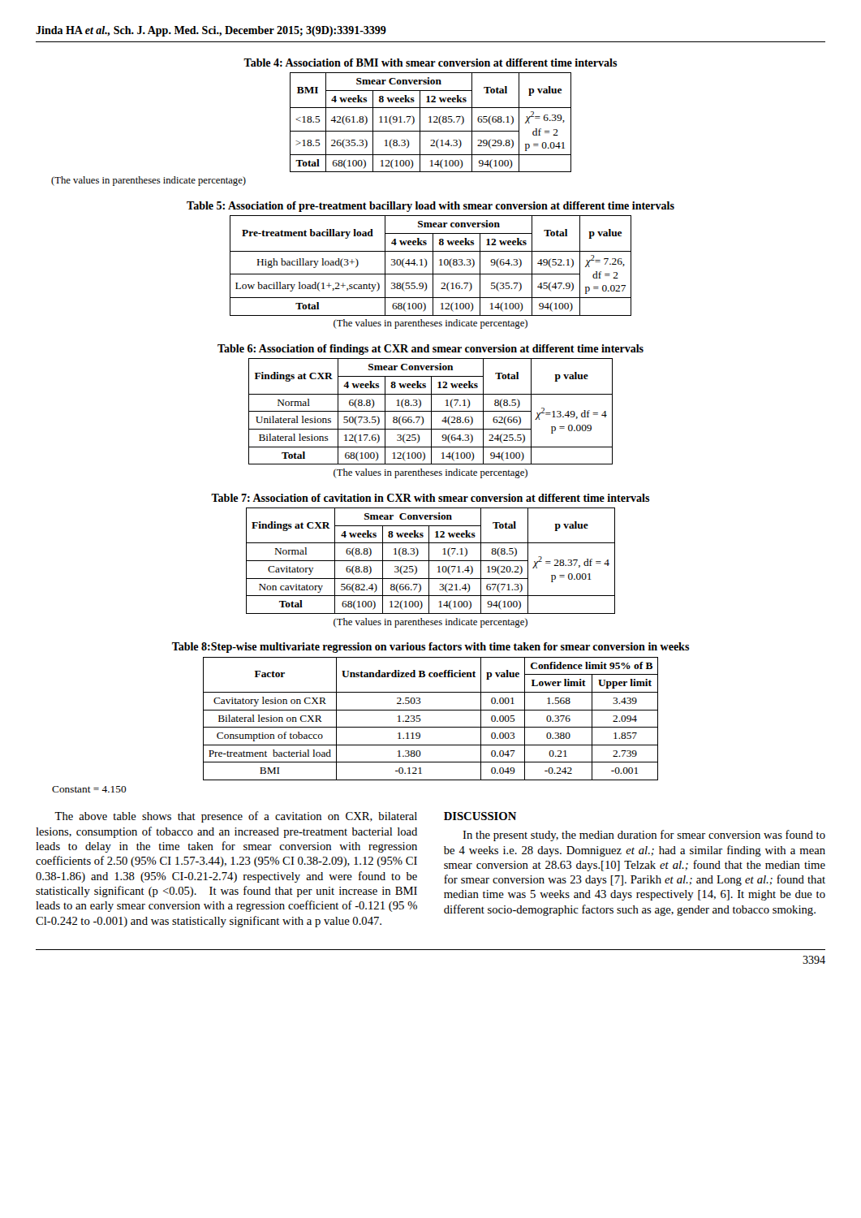Jinda HA et al., Sch. J. App. Med. Sci., December 2015; 3(9D):3391-3399
Table 4: Association of BMI with smear conversion at different time intervals
| BMI | Smear Conversion | Total | p value |
| --- | --- | --- | --- |
| 4 weeks | 8 weeks | 12 weeks |
| <18.5 | 42(61.8) | 11(91.7) | 12(85.7) | 65(68.1) | χ 2 = 6.39, df = 2 p = 0.041 |
| >18.5 | 26(35.3) | 1(8.3) | 2(14.3) | 29(29.8) |
| Total | 68(100) | 12(100) | 14(100) | 94(100) | |
(The values in parentheses indicate percentage)
Table 5: Association of pre-treatment bacillary load with smear conversion at different time intervals
| Pre-treatment bacillary load | Smear conversion | Total | p value |
| --- | --- | --- | --- |
| 4 weeks | 8 weeks | 12 weeks |
| High bacillary load(3+) | 30(44.1) | 10(83.3) | 9(64.3) | 49(52.1) | χ 2 = 7.26, df = 2 p = 0.027 |
| Low bacillary load(1+,2+,scanty) | 38(55.9) | 2(16.7) | 5(35.7) | 45(47.9) |
| Total | 68(100) | 12(100) | 14(100) | 94(100) | |
(The values in parentheses indicate percentage)
Table 6: Association of findings at CXR and smear conversion at different time intervals
| Findings at CXR | Smear Conversion | Total | p value |
| --- | --- | --- | --- |
| 4 weeks | 8 weeks | 12 weeks |
| Normal | 6(8.8) | 1(8.3) | 1(7.1) | 8(8.5) | χ 2 =13.49, df = 4 p = 0.009 |
| Unilateral lesions | 50(73.5) | 8(66.7) | 4(28.6) | 62(66) |
| Bilateral lesions | 12(17.6) | 3(25) | 9(64.3) | 24(25.5) |
| Total | 68(100) | 12(100) | 14(100) | 94(100) | |
(The values in parentheses indicate percentage)
Table 7: Association of cavitation in CXR with smear conversion at different time intervals
| Findings at CXR | Smear Conversion | Total | p value |
| --- | --- | --- | --- |
| 4 weeks | 8 weeks | 12 weeks |
| Normal | 6(8.8) | 1(8.3) | 1(7.1) | 8(8.5) | χ 2 = 28.37, df = 4 p = 0.001 |
| Cavitatory | 6(8.8) | 3(25) | 10(71.4) | 19(20.2) |
| Non cavitatory | 56(82.4) | 8(66.7) | 3(21.4) | 67(71.3) |
| Total | 68(100) | 12(100) | 14(100) | 94(100) | |
(The values in parentheses indicate percentage)
Table 8:Step-wise multivariate regression on various factors with time taken for smear conversion in weeks
| Factor | Unstandardized B coefficient | p value | Confidence limit 95% of B |
| --- | --- | --- | --- |
| Lower limit | Upper limit |
| Cavitatory lesion on CXR | 2.503 | 0.001 | 1.568 | 3.439 |
| Bilateral lesion on CXR | 1.235 | 0.005 | 0.376 | 2.094 |
| Consumption of tobacco | 1.119 | 0.003 | 0.380 | 1.857 |
| Pre-treatment bacterial load | 1.380 | 0.047 | 0.21 | 2.739 |
| BMI | -0.121 | 0.049 | -0.242 | -0.001 |
Constant = 4.150
The above table shows that presence of a cavitation on CXR, bilateral lesions, consumption of tobacco and an increased pre-treatment bacterial load leads to delay in the time taken for smear conversion with regression coefficients of 2.50 (95% CI 1.57-3.44), 1.23 (95% CI 0.38-2.09), 1.12 (95% CI 0.38-1.86) and 1.38 (95% CI-0.21-2.74) respectively and were found to be statistically significant (p <0.05). It was found that per unit increase in BMI leads to an early smear conversion with a regression coefficient of -0.121 (95 % Cl-0.242 to -0.001) and was statistically significant with a p value 0.047.
DISCUSSION
In the present study, the median duration for smear conversion was found to be 4 weeks i.e. 28 days. Domniguez et al.; had a similar finding with a mean smear conversion at 28.63 days.[10] Telzak et al.; found that the median time for smear conversion was 23 days [7]. Parikh et al.; and Long et al.; found that median time was 5 weeks and 43 days respectively [14, 6]. It might be due to different socio-demographic factors such as age, gender and tobacco smoking.
3394